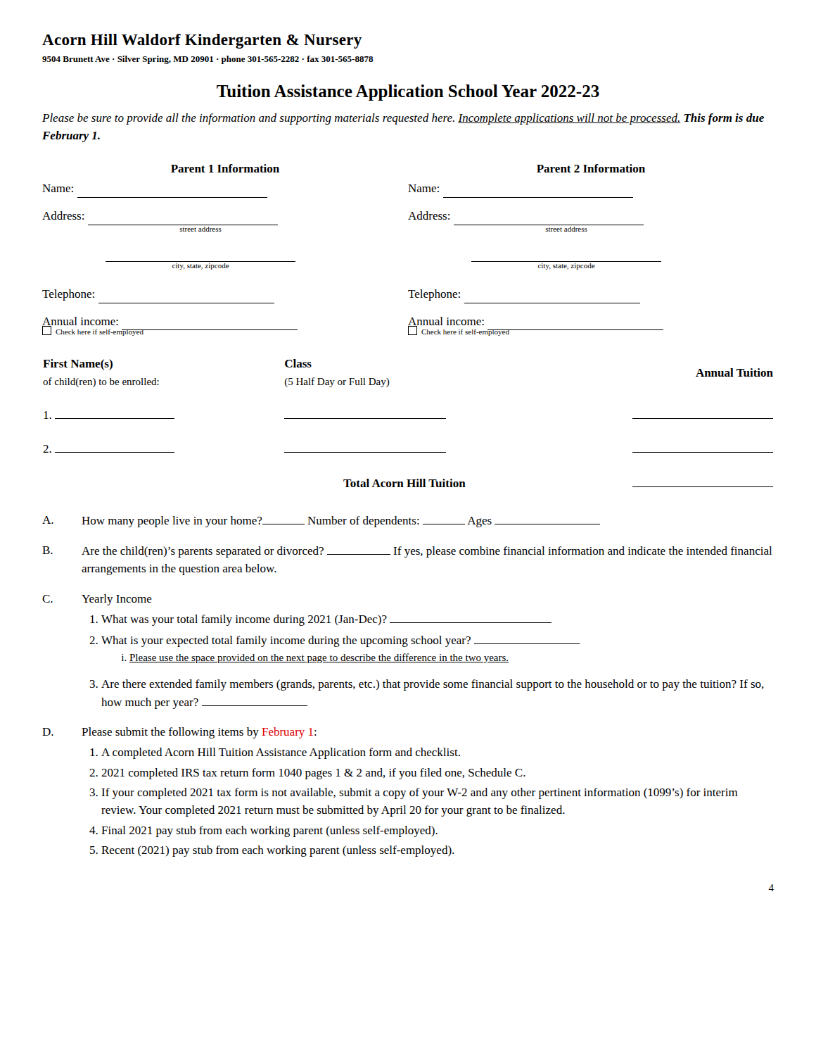Acorn Hill Waldorf Kindergarten & Nursery
9504 Brunett Ave · Silver Spring, MD 20901 · phone 301-565-2282 · fax 301-565-8878
Tuition Assistance Application School Year 2022-23
Please be sure to provide all the information and supporting materials requested here. Incomplete applications will not be processed. This form is due February 1.
| Parent 1 Information Name: Address: street address city, state, zipcode Telephone: Annual income: Check here if self-employed | Parent 2 Information Name: Address: street address city, state, zipcode Telephone: Annual income: Check here if self-employed |
| First Name(s) of child(ren) to be enrolled: | Class (5 Half Day or Full Day) | Annual Tuition |
| --- | --- | --- |
| 1. | | |
| 2. | | |
| | Total Acorn Hill Tuition | |
A. How many people live in your home? Number of dependents: Ages
B. Are the child(ren)’s parents separated or divorced? If yes, please combine financial information and indicate the intended financial arrangements in the question area below.
C. Yearly Income
What was your total family income during 2021 (Jan-Dec)?
What is your expected total family income during the upcoming school year?
Please use the space provided on the next page to describe the difference in the two years.
Are there extended family members (grands, parents, etc.) that provide some financial support to the household or to pay the tuition? If so, how much per year?
D. Please submit the following items by February 1:
A completed Acorn Hill Tuition Assistance Application form and checklist.
2021 completed IRS tax return form 1040 pages 1 & 2 and, if you filed one, Schedule C.
If your completed 2021 tax form is not available, submit a copy of your W-2 and any other pertinent information (1099’s) for interim review. Your completed 2021 return must be submitted by April 20 for your grant to be finalized.
Final 2021 pay stub from each working parent (unless self-employed).
Recent (2021) pay stub from each working parent (unless self-employed).
4